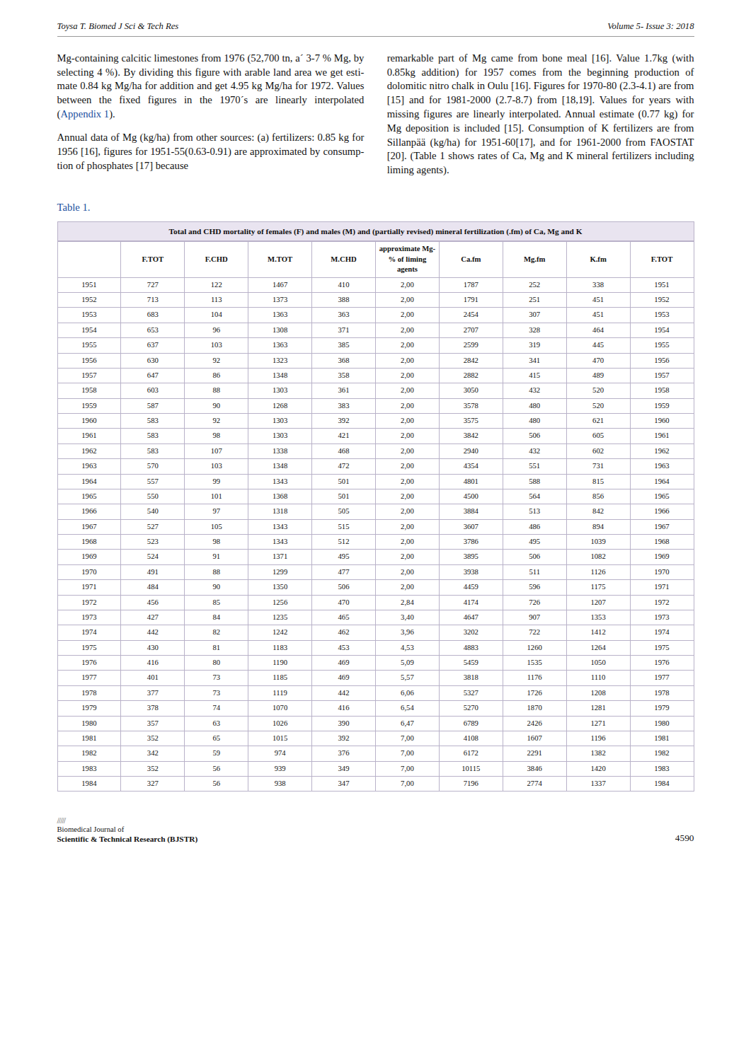Toysa T. Biomed J Sci & Tech Res
Volume 5- Issue 3: 2018
Mg-containing calcitic limestones from 1976 (52,700 tn, a´ 3-7 % Mg, by selecting 4 %). By dividing this figure with arable land area we get estimate 0.84 kg Mg/ha for addition and get 4.95 kg Mg/ha for 1972. Values between the fixed figures in the 1970´s are linearly interpolated (Appendix 1).
Annual data of Mg (kg/ha) from other sources: (a) fertilizers: 0.85 kg for 1956 [16], figures for 1951-55(0.63-0.91) are approximated by consumption of phosphates [17] because
remarkable part of Mg came from bone meal [16]. Value 1.7kg (with 0.85kg addition) for 1957 comes from the beginning production of dolomitic nitro chalk in Oulu [16]. Figures for 1970-80 (2.3-4.1) are from [15] and for 1981-2000 (2.7-8.7) from [18,19]. Values for years with missing figures are linearly interpolated. Annual estimate (0.77 kg) for Mg deposition is included [15]. Consumption of K fertilizers are from Sillanpää (kg/ha) for 1951-60[17], and for 1961-2000 from FAOSTAT [20]. (Table 1 shows rates of Ca, Mg and K mineral fertilizers including liming agents).
Table 1.
Total and CHD mortality of females (F) and males (M) and (partially revised) mineral fertilization (.fm) of Ca, Mg and K
| | F.TOT | F.CHD | M.TOT | M.CHD | approximate Mg-% of liming agents | Ca.fm | Mg.fm | K.fm | F.TOT |
| --- | --- | --- | --- | --- | --- | --- | --- | --- | --- |
| 1951 | 727 | 122 | 1467 | 410 | 2,00 | 1787 | 252 | 338 | 1951 |
| 1952 | 713 | 113 | 1373 | 388 | 2,00 | 1791 | 251 | 451 | 1952 |
| 1953 | 683 | 104 | 1363 | 363 | 2,00 | 2454 | 307 | 451 | 1953 |
| 1954 | 653 | 96 | 1308 | 371 | 2,00 | 2707 | 328 | 464 | 1954 |
| 1955 | 637 | 103 | 1363 | 385 | 2,00 | 2599 | 319 | 445 | 1955 |
| 1956 | 630 | 92 | 1323 | 368 | 2,00 | 2842 | 341 | 470 | 1956 |
| 1957 | 647 | 86 | 1348 | 358 | 2,00 | 2882 | 415 | 489 | 1957 |
| 1958 | 603 | 88 | 1303 | 361 | 2,00 | 3050 | 432 | 520 | 1958 |
| 1959 | 587 | 90 | 1268 | 383 | 2,00 | 3578 | 480 | 520 | 1959 |
| 1960 | 583 | 92 | 1303 | 392 | 2,00 | 3575 | 480 | 621 | 1960 |
| 1961 | 583 | 98 | 1303 | 421 | 2,00 | 3842 | 506 | 605 | 1961 |
| 1962 | 583 | 107 | 1338 | 468 | 2,00 | 2940 | 432 | 602 | 1962 |
| 1963 | 570 | 103 | 1348 | 472 | 2,00 | 4354 | 551 | 731 | 1963 |
| 1964 | 557 | 99 | 1343 | 501 | 2,00 | 4801 | 588 | 815 | 1964 |
| 1965 | 550 | 101 | 1368 | 501 | 2,00 | 4500 | 564 | 856 | 1965 |
| 1966 | 540 | 97 | 1318 | 505 | 2,00 | 3884 | 513 | 842 | 1966 |
| 1967 | 527 | 105 | 1343 | 515 | 2,00 | 3607 | 486 | 894 | 1967 |
| 1968 | 523 | 98 | 1343 | 512 | 2,00 | 3786 | 495 | 1039 | 1968 |
| 1969 | 524 | 91 | 1371 | 495 | 2,00 | 3895 | 506 | 1082 | 1969 |
| 1970 | 491 | 88 | 1299 | 477 | 2,00 | 3938 | 511 | 1126 | 1970 |
| 1971 | 484 | 90 | 1350 | 506 | 2,00 | 4459 | 596 | 1175 | 1971 |
| 1972 | 456 | 85 | 1256 | 470 | 2,84 | 4174 | 726 | 1207 | 1972 |
| 1973 | 427 | 84 | 1235 | 465 | 3,40 | 4647 | 907 | 1353 | 1973 |
| 1974 | 442 | 82 | 1242 | 462 | 3,96 | 3202 | 722 | 1412 | 1974 |
| 1975 | 430 | 81 | 1183 | 453 | 4,53 | 4883 | 1260 | 1264 | 1975 |
| 1976 | 416 | 80 | 1190 | 469 | 5,09 | 5459 | 1535 | 1050 | 1976 |
| 1977 | 401 | 73 | 1185 | 469 | 5,57 | 3818 | 1176 | 1110 | 1977 |
| 1978 | 377 | 73 | 1119 | 442 | 6,06 | 5327 | 1726 | 1208 | 1978 |
| 1979 | 378 | 74 | 1070 | 416 | 6,54 | 5270 | 1870 | 1281 | 1979 |
| 1980 | 357 | 63 | 1026 | 390 | 6,47 | 6789 | 2426 | 1271 | 1980 |
| 1981 | 352 | 65 | 1015 | 392 | 7,00 | 4108 | 1607 | 1196 | 1981 |
| 1982 | 342 | 59 | 974 | 376 | 7,00 | 6172 | 2291 | 1382 | 1982 |
| 1983 | 352 | 56 | 939 | 349 | 7,00 | 10115 | 3846 | 1420 | 1983 |
| 1984 | 327 | 56 | 938 | 347 | 7,00 | 7196 | 2774 | 1337 | 1984 |
/////
Biomedical Journal of
Scientific & Technical Research (BJSTR)
4590